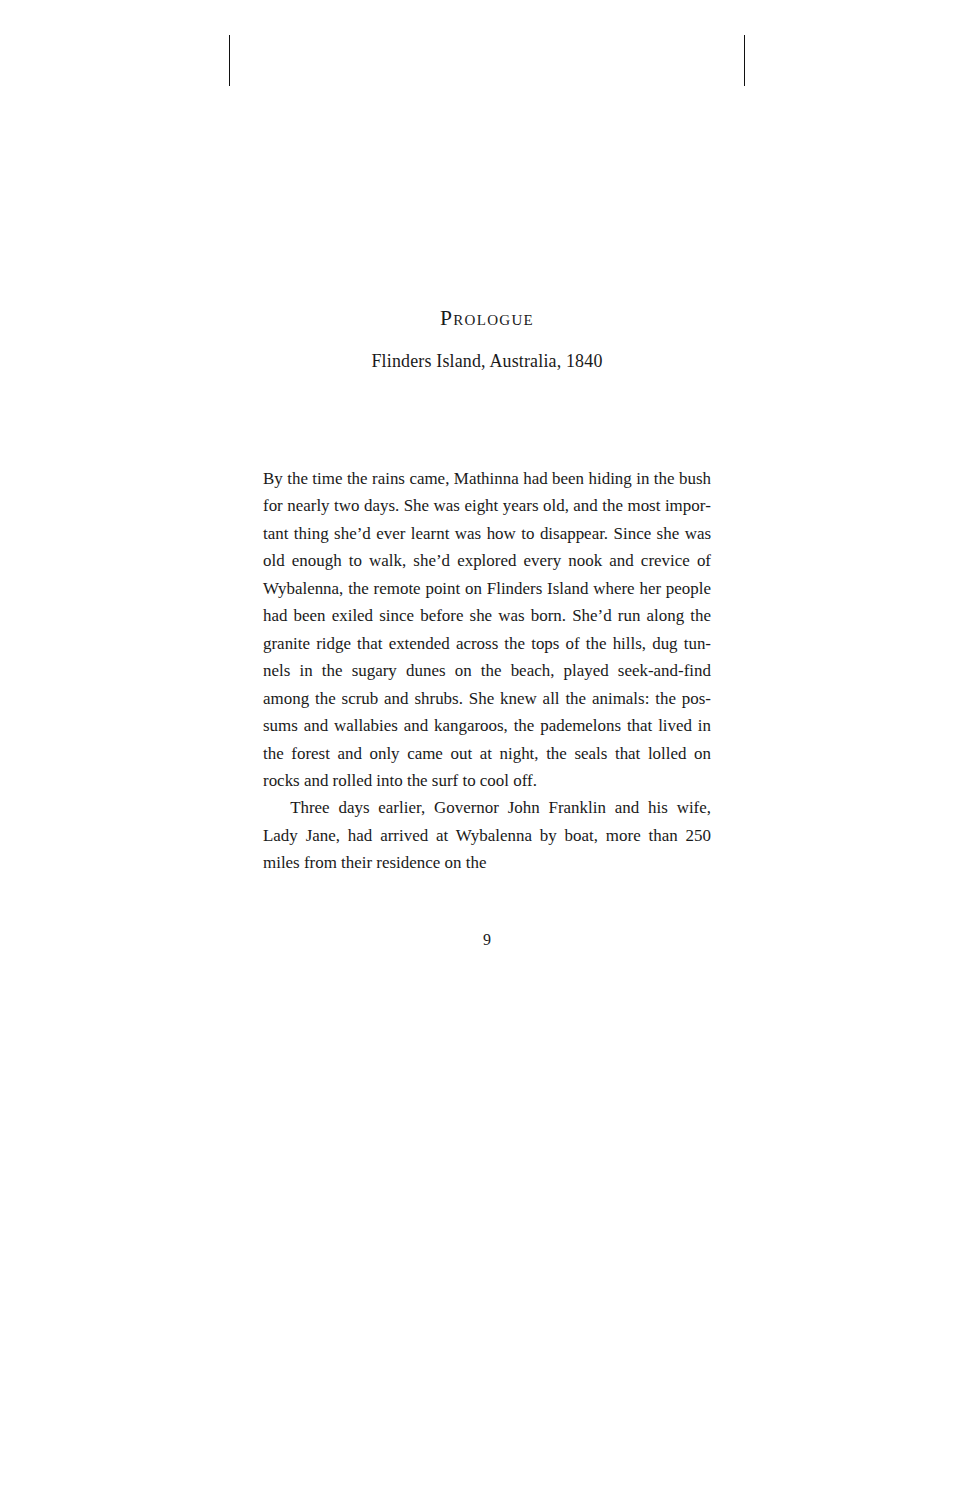Prologue
Flinders Island, Australia, 1840
By the time the rains came, Mathinna had been hiding in the bush for nearly two days. She was eight years old, and the most important thing she’d ever learnt was how to disappear. Since she was old enough to walk, she’d explored every nook and crevice of Wybalenna, the remote point on Flinders Island where her people had been exiled since before she was born. She’d run along the granite ridge that extended across the tops of the hills, dug tunnels in the sugary dunes on the beach, played seek-and-find among the scrub and shrubs. She knew all the animals: the possums and wallabies and kangaroos, the pademelons that lived in the forest and only came out at night, the seals that lolled on rocks and rolled into the surf to cool off.
Three days earlier, Governor John Franklin and his wife, Lady Jane, had arrived at Wybalenna by boat, more than 250 miles from their residence on the
9